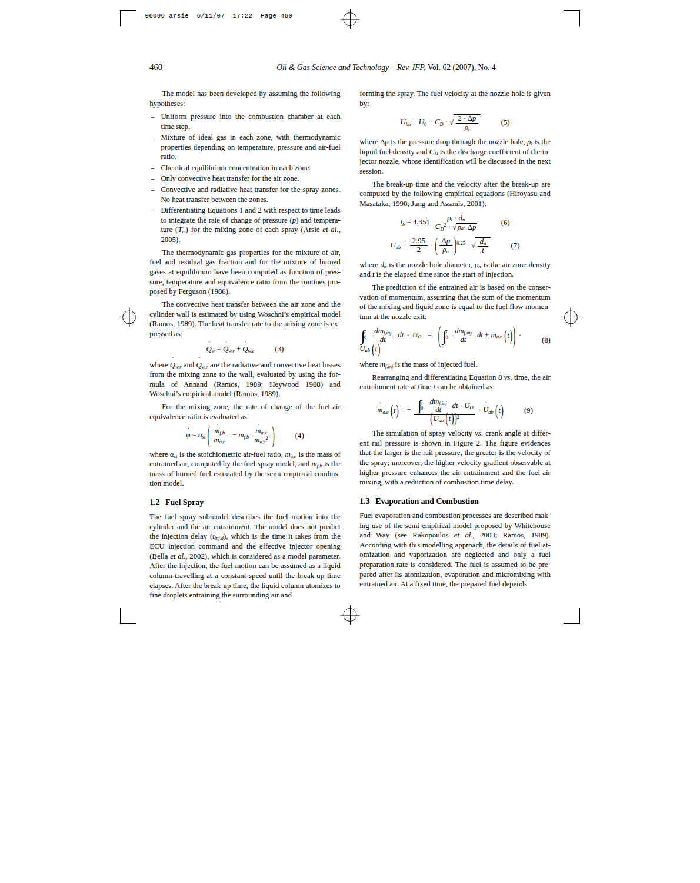06099_arsie 6/11/07 17:22 Page 460
460
Oil & Gas Science and Technology – Rev. IFP, Vol. 62 (2007), No. 4
The model has been developed by assuming the following hypotheses:
Uniform pressure into the combustion chamber at each time step.
Mixture of ideal gas in each zone, with thermodynamic properties depending on temperature, pressure and air-fuel ratio.
Chemical equilibrium concentration in each zone.
Only convective heat transfer for the air zone.
Convective and radiative heat transfer for the spray zones. No heat transfer between the zones.
Differentiating Equations 1 and 2 with respect to time leads to integrate the rate of change of pressure (p) and temperature (Tm) for the mixing zone of each spray (Arsie et al., 2005).
The thermodynamic gas properties for the mixture of air, fuel and residual gas fraction and for the mixture of burned gases at equilibrium have been computed as function of pressure, temperature and equivalence ratio from the routines proposed by Ferguson (1986).
The convective heat transfer between the air zone and the cylinder wall is estimated by using Woschni’s empirical model (Ramos, 1989). The heat transfer rate to the mixing zone is expressed as:
Qw = Qw,r + Qw,c
(3)
where Qw,r and Qw,c are the radiative and convective heat losses from the mixing zone to the wall, evaluated by using the formula of Annand (Ramos, 1989; Heywood 1988) and Woschni’s empirical model (Ramos, 1989).
For the mixing zone, the rate of change of the fuel-air equivalence ratio is evaluated as:
φ = αst ( mf,b ma,e − mf,b ma,e ma,e2 )
(4)
where αst is the stoichiometric air-fuel ratio, ma,e is the mass of entrained air, computed by the fuel spray model, and mf,b is the mass of burned fuel estimated by the semi-empirical combustion model.
1.2 Fuel Spray
The fuel spray submodel describes the fuel motion into the cylinder and the air entrainment. The model does not predict the injection delay (tinj,d), which is the time it takes from the ECU injection command and the effective injector opening (Bella et al., 2002), which is considered as a model parameter. After the injection, the fuel motion can be assumed as a liquid column travelling at a constant speed until the break-up time elapses. After the break-up time, the liquid column atomizes to fine droplets entraining the surrounding air and
forming the spray. The fuel velocity at the nozzle hole is given by:
Ubb = U0 = CD · √ 2 · Δp ρl
(5)
where Δp is the pressure drop through the nozzle hole, ρl is the liquid fuel density and CD is the discharge coefficient of the injector nozzle, whose identification will be discussed in the next session.
The break-up time and the velocity after the break-up are computed by the following empirical equations (Hiroyasu and Masataka, 1990; Jung and Assanis, 2001):
tb = 4.351 ρl · dn CD2 · √ρa · Δp
(6)
Uab = 2.952 · ( Δp ρa )0.25 · √ dn t
(7)
where dn is the nozzle hole diameter, ρa is the air zone density and t is the elapsed time since the start of injection.
The prediction of the entrained air is based on the conservation of momentum, assuming that the sum of the momentum of the mixing and liquid zone is equal to the fuel flow momentum at the nozzle exit:
∫t 0 dmf,inj dt dt · UO = ( ∫t 0 dmf,inj dt dt + ma,e (t) ) · Uab (t)
(8)
where mf,inj is the mass of injected fuel.
Rearranging and differentiating Equation 8 vs. time, the air entrainment rate at time t can be obtained as:
ma,e (t) = − ∫t 0 dmf,inj dt dt · UO (Uab (t))2 · Uab (t)
(9)
The simulation of spray velocity vs. crank angle at different rail pressure is shown in Figure 2. The figure evidences that the larger is the rail pressure, the greater is the velocity of the spray; moreover, the higher velocity gradient observable at higher pressure enhances the air entrainment and the fuel-air mixing, with a reduction of combustion time delay.
1.3 Evaporation and Combustion
Fuel evaporation and combustion processes are described making use of the semi-empirical model proposed by Whitehouse and Way (see Rakopoulos et al., 2003; Ramos, 1989). According with this modelling approach, the details of fuel atomization and vaporization are neglected and only a fuel preparation rate is considered. The fuel is assumed to be prepared after its atomization, evaporation and micromixing with entrained air. At a fixed time, the prepared fuel depends